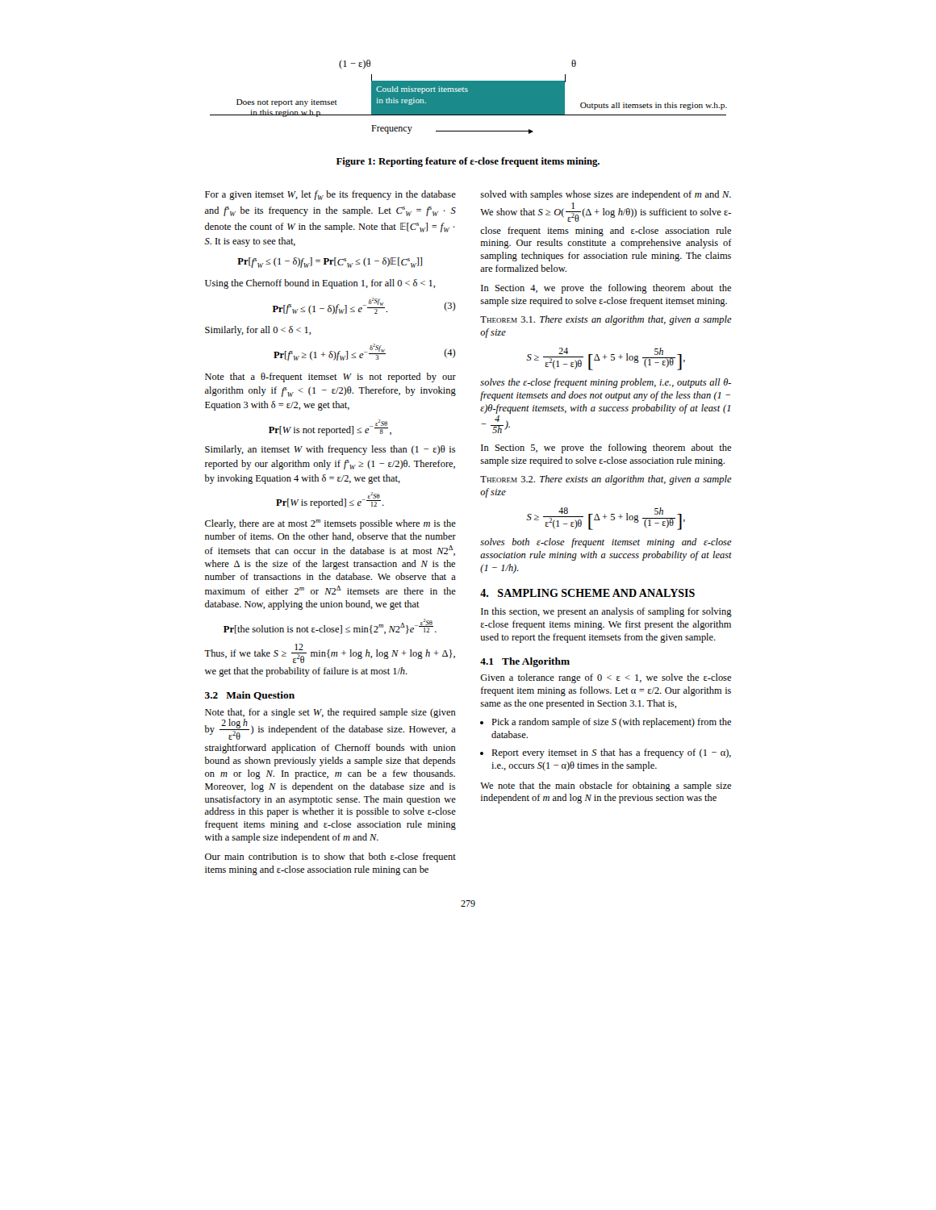(1 − ε)θ
θ
Could misreport itemsets
in this region.
Does not report any itemset
in this region w.h.p.
Outputs all itemsets in this region w.h.p.
Frequency
Figure 1: Reporting feature of ε-close frequent items mining.
For a given itemset W, let fW be its frequency in the database and fsW be its frequency in the sample. Let CsW = fsW · S denote the count of W in the sample. Note that 𝔼[CsW] = fW · S. It is easy to see that,
Pr[fsW ≤ (1 − δ)fW] = Pr[CsW ≤ (1 − δ)𝔼[CsW]]
Using the Chernoff bound in Equation 1, for all 0 < δ < 1,
Pr[fsW ≤ (1 − δ)fW] ≤ e−δ2SfW 2. (3)
Similarly, for all 0 < δ < 1,
Pr[fsW ≥ (1 + δ)fW] ≤ e−δ2SfW 3 (4)
Note that a θ-frequent itemset W is not reported by our algorithm only if fsW < (1 − ε/2)θ. Therefore, by invoking Equation 3 with δ = ε/2, we get that,
Pr[W is not reported] ≤ e−ε2Sθ 8,
Similarly, an itemset W with frequency less than (1 − ε)θ is reported by our algorithm only if fsW ≥ (1 − ε/2)θ. Therefore, by invoking Equation 4 with δ = ε/2, we get that,
Pr[W is reported] ≤ e−ε2Sθ 12.
Clearly, there are at most 2m itemsets possible where m is the number of items. On the other hand, observe that the number of itemsets that can occur in the database is at most N2Δ, where Δ is the size of the largest transaction and N is the number of transactions in the database. We observe that a maximum of either 2m or N2Δ itemsets are there in the database. Now, applying the union bound, we get that
Pr[the solution is not ε-close] ≤ min{2m, N2Δ}e−ε2Sθ 12.
Thus, if we take S ≥ 12 ε2θ min{m + log h, log N + log h + Δ}, we get that the probability of failure is at most 1/h.
3.2 Main Question
Note that, for a single set W, the required sample size (given by 2 log h ε2θ) is independent of the database size. However, a straightforward application of Chernoff bounds with union bound as shown previously yields a sample size that depends on m or log N. In practice, m can be a few thousands. Moreover, log N is dependent on the database size and is unsatisfactory in an asymptotic sense. The main question we address in this paper is whether it is possible to solve ε-close frequent items mining and ε-close association rule mining with a sample size independent of m and N.
Our main contribution is to show that both ε-close frequent items mining and ε-close association rule mining can be
solved with samples whose sizes are independent of m and N. We show that S ≥ O(1 ε2θ(Δ + log h/θ)) is sufficient to solve ε-close frequent items mining and ε-close association rule mining. Our results constitute a comprehensive analysis of sampling techniques for association rule mining. The claims are formalized below.
In Section 4, we prove the following theorem about the sample size required to solve ε-close frequent itemset mining.
Theorem 3.1. There exists an algorithm that, given a sample of size
S ≥ 24 ε2(1 − ε)θ [Δ + 5 + log 5h(1 − ε)θ],
solves the ε-close frequent mining problem, i.e., outputs all θ-frequent itemsets and does not output any of the less than (1 − ε)θ-frequent itemsets, with a success probability of at least (1 − 45h).
In Section 5, we prove the following theorem about the sample size required to solve ε-close association rule mining.
Theorem 3.2. There exists an algorithm that, given a sample of size
S ≥ 48 ε2(1 − ε)θ [Δ + 5 + log 5h(1 − ε)θ],
solves both ε-close frequent itemset mining and ε-close association rule mining with a success probability of at least (1 − 1/h).
4. SAMPLING SCHEME AND ANALYSIS
In this section, we present an analysis of sampling for solving ε-close frequent items mining. We first present the algorithm used to report the frequent itemsets from the given sample.
4.1 The Algorithm
Given a tolerance range of 0 < ε < 1, we solve the ε-close frequent item mining as follows. Let α = ε/2. Our algorithm is same as the one presented in Section 3.1. That is,
Pick a random sample of size S (with replacement) from the database.
Report every itemset in S that has a frequency of (1 − α), i.e., occurs S(1 − α)θ times in the sample.
We note that the main obstacle for obtaining a sample size independent of m and log N in the previous section was the
279